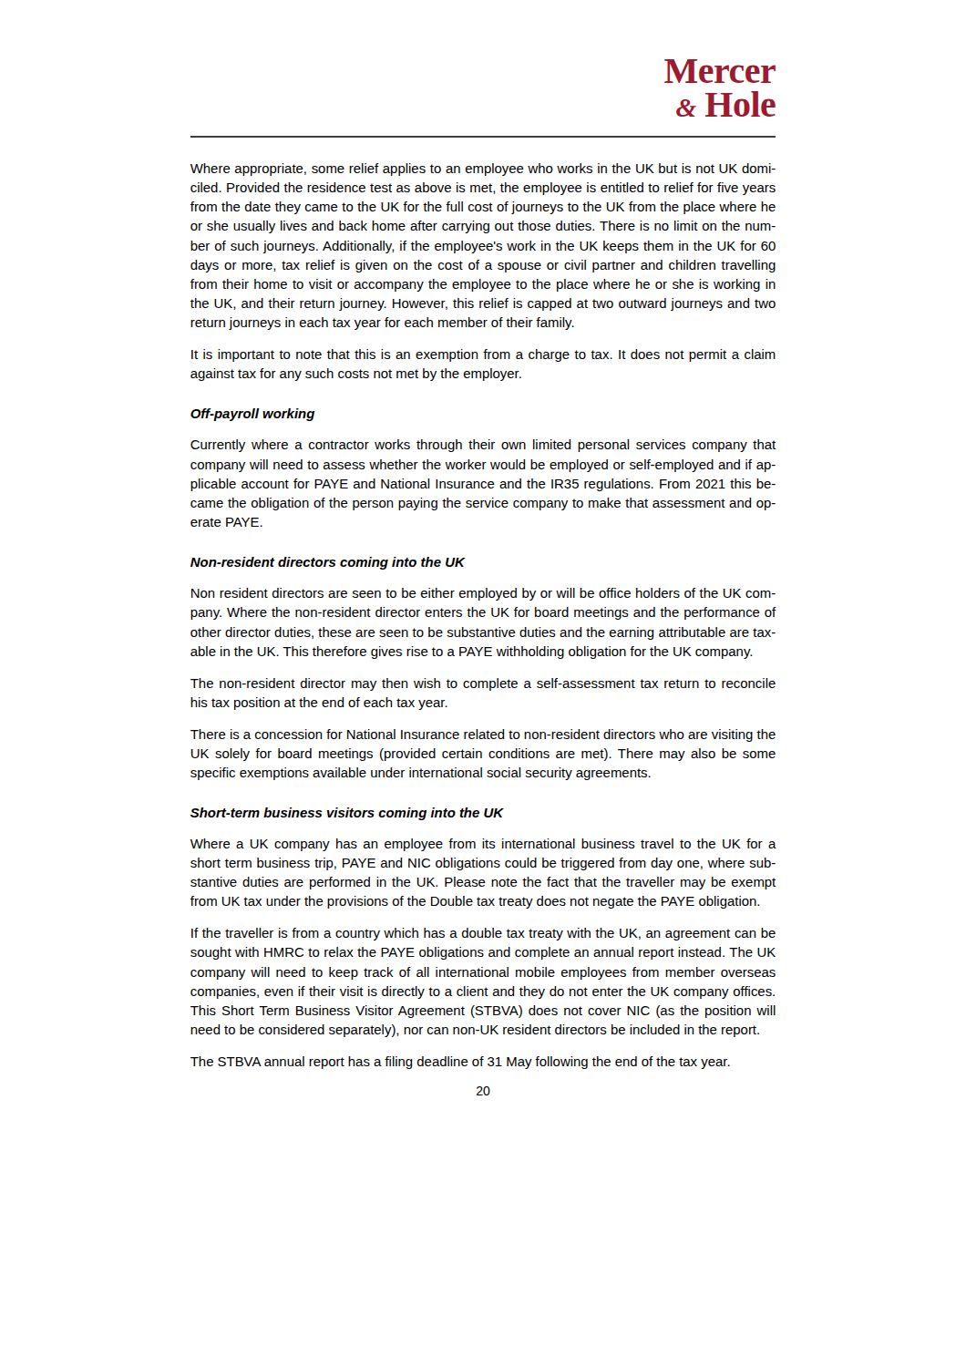Mercer
& Hole
Where appropriate, some relief applies to an employee who works in the UK but is not UK domiciled. Provided the residence test as above is met, the employee is entitled to relief for five years from the date they came to the UK for the full cost of journeys to the UK from the place where he or she usually lives and back home after carrying out those duties. There is no limit on the number of such journeys. Additionally, if the employee's work in the UK keeps them in the UK for 60 days or more, tax relief is given on the cost of a spouse or civil partner and children travelling from their home to visit or accompany the employee to the place where he or she is working in the UK, and their return journey. However, this relief is capped at two outward journeys and two return journeys in each tax year for each member of their family.
It is important to note that this is an exemption from a charge to tax. It does not permit a claim against tax for any such costs not met by the employer.
Off-payroll working
Currently where a contractor works through their own limited personal services company that company will need to assess whether the worker would be employed or self-employed and if applicable account for PAYE and National Insurance and the IR35 regulations. From 2021 this became the obligation of the person paying the service company to make that assessment and operate PAYE.
Non-resident directors coming into the UK
Non resident directors are seen to be either employed by or will be office holders of the UK company. Where the non-resident director enters the UK for board meetings and the performance of other director duties, these are seen to be substantive duties and the earning attributable are taxable in the UK. This therefore gives rise to a PAYE withholding obligation for the UK company.
The non-resident director may then wish to complete a self-assessment tax return to reconcile his tax position at the end of each tax year.
There is a concession for National Insurance related to non-resident directors who are visiting the UK solely for board meetings (provided certain conditions are met). There may also be some specific exemptions available under international social security agreements.
Short-term business visitors coming into the UK
Where a UK company has an employee from its international business travel to the UK for a short term business trip, PAYE and NIC obligations could be triggered from day one, where substantive duties are performed in the UK. Please note the fact that the traveller may be exempt from UK tax under the provisions of the Double tax treaty does not negate the PAYE obligation.
If the traveller is from a country which has a double tax treaty with the UK, an agreement can be sought with HMRC to relax the PAYE obligations and complete an annual report instead. The UK company will need to keep track of all international mobile employees from member overseas companies, even if their visit is directly to a client and they do not enter the UK company offices. This Short Term Business Visitor Agreement (STBVA) does not cover NIC (as the position will need to be considered separately), nor can non-UK resident directors be included in the report.
The STBVA annual report has a filing deadline of 31 May following the end of the tax year.
20